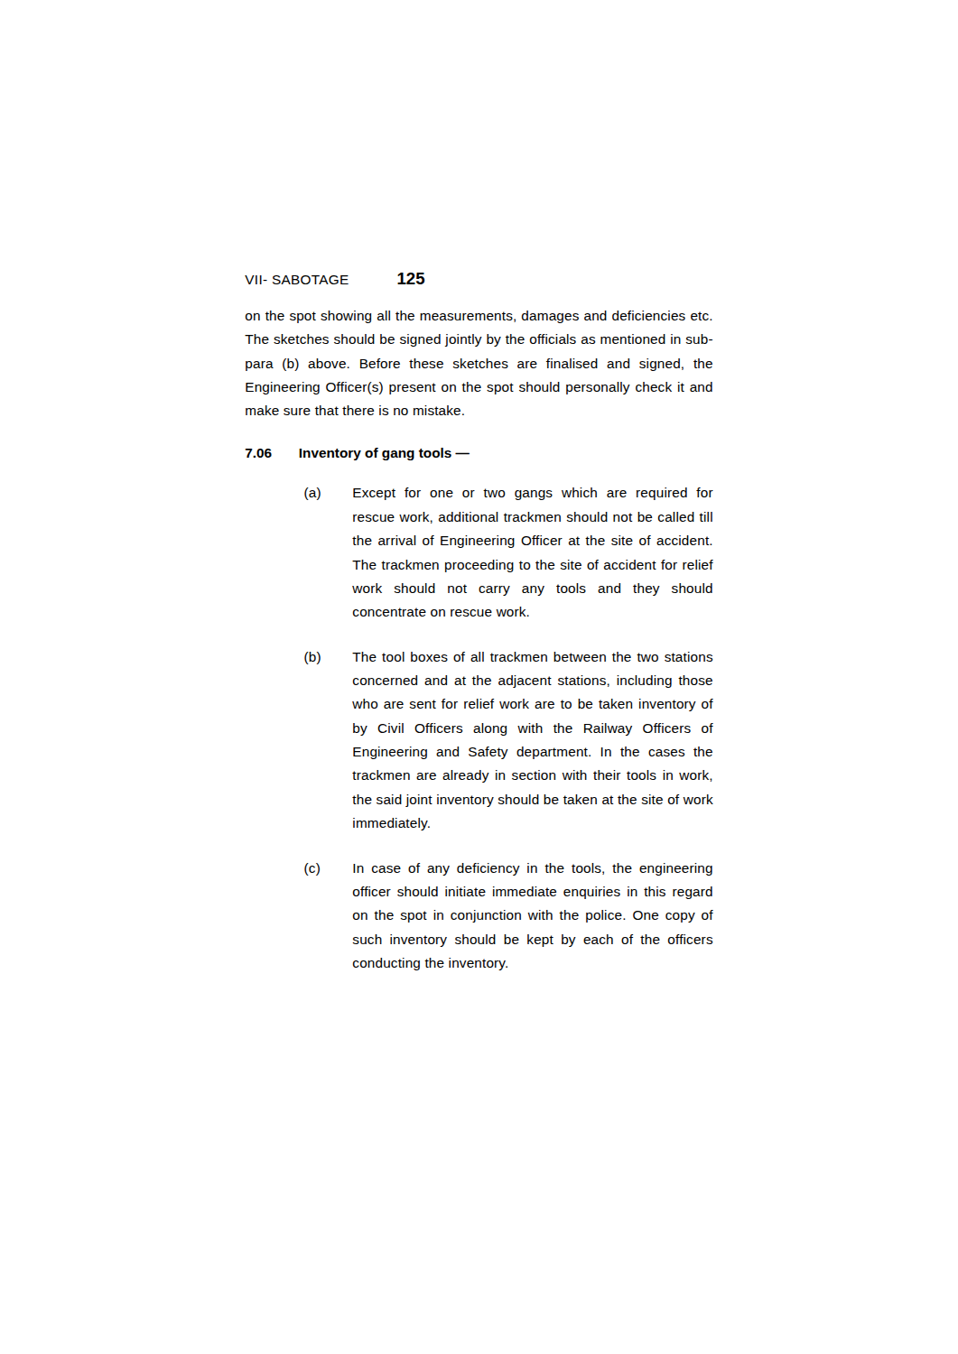VII- SABOTAGE 125
on the spot showing all the measurements, damages and deficiencies etc. The sketches should be signed jointly by the officials as mentioned in sub-para (b) above. Before these sketches are finalised and signed, the Engineering Officer(s) present on the spot should personally check it and make sure that there is no mistake.
7.06 Inventory of gang tools —
(a) Except for one or two gangs which are required for rescue work, additional trackmen should not be called till the arrival of Engineering Officer at the site of accident. The trackmen proceeding to the site of accident for relief work should not carry any tools and they should concentrate on rescue work.
(b) The tool boxes of all trackmen between the two stations concerned and at the adjacent stations, including those who are sent for relief work are to be taken inventory of by Civil Officers along with the Railway Officers of Engineering and Safety department. In the cases the trackmen are already in section with their tools in work, the said joint inventory should be taken at the site of work immediately.
(c) In case of any deficiency in the tools, the engineering officer should initiate immediate enquiries in this regard on the spot in conjunction with the police. One copy of such inventory should be kept by each of the officers conducting the inventory.